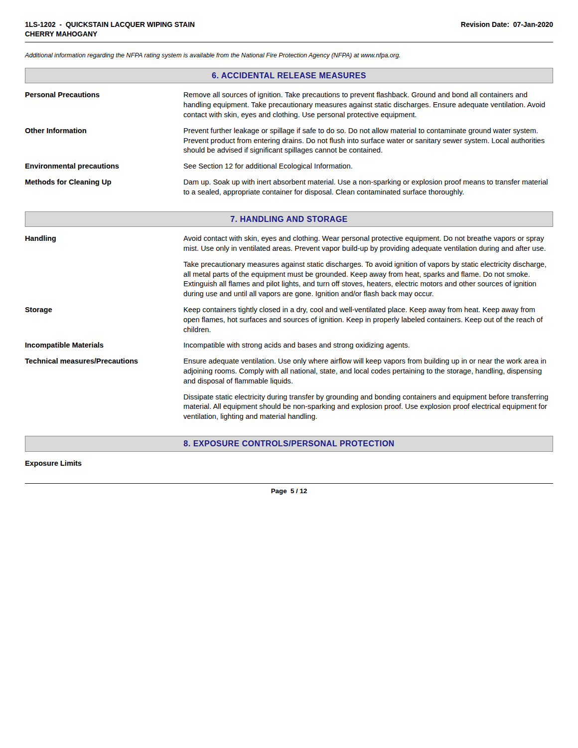1LS-1202 - QUICKSTAIN LACQUER WIPING STAIN
CHERRY MAHOGANY
Revision Date: 07-Jan-2020
Additional information regarding the NFPA rating system is available from the National Fire Protection Agency (NFPA) at www.nfpa.org.
6. ACCIDENTAL RELEASE MEASURES
| Personal Precautions | Remove all sources of ignition. Take precautions to prevent flashback. Ground and bond all containers and handling equipment. Take precautionary measures against static discharges. Ensure adequate ventilation. Avoid contact with skin, eyes and clothing. Use personal protective equipment. |
| Other Information | Prevent further leakage or spillage if safe to do so. Do not allow material to contaminate ground water system. Prevent product from entering drains. Do not flush into surface water or sanitary sewer system. Local authorities should be advised if significant spillages cannot be contained. |
| Environmental precautions | See Section 12 for additional Ecological Information. |
| Methods for Cleaning Up | Dam up. Soak up with inert absorbent material. Use a non-sparking or explosion proof means to transfer material to a sealed, appropriate container for disposal. Clean contaminated surface thoroughly. |
7. HANDLING AND STORAGE
| Handling | Avoid contact with skin, eyes and clothing. Wear personal protective equipment. Do not breathe vapors or spray mist. Use only in ventilated areas. Prevent vapor build-up by providing adequate ventilation during and after use. Take precautionary measures against static discharges. To avoid ignition of vapors by static electricity discharge, all metal parts of the equipment must be grounded. Keep away from heat, sparks and flame. Do not smoke. Extinguish all flames and pilot lights, and turn off stoves, heaters, electric motors and other sources of ignition during use and until all vapors are gone. Ignition and/or flash back may occur. |
| Storage | Keep containers tightly closed in a dry, cool and well-ventilated place. Keep away from heat. Keep away from open flames, hot surfaces and sources of ignition. Keep in properly labeled containers. Keep out of the reach of children. |
| Incompatible Materials | Incompatible with strong acids and bases and strong oxidizing agents. |
| Technical measures/Precautions | Ensure adequate ventilation. Use only where airflow will keep vapors from building up in or near the work area in adjoining rooms. Comply with all national, state, and local codes pertaining to the storage, handling, dispensing and disposal of flammable liquids. Dissipate static electricity during transfer by grounding and bonding containers and equipment before transferring material. All equipment should be non-sparking and explosion proof. Use explosion proof electrical equipment for ventilation, lighting and material handling. |
8. EXPOSURE CONTROLS/PERSONAL PROTECTION
Exposure Limits
Page 5 / 12